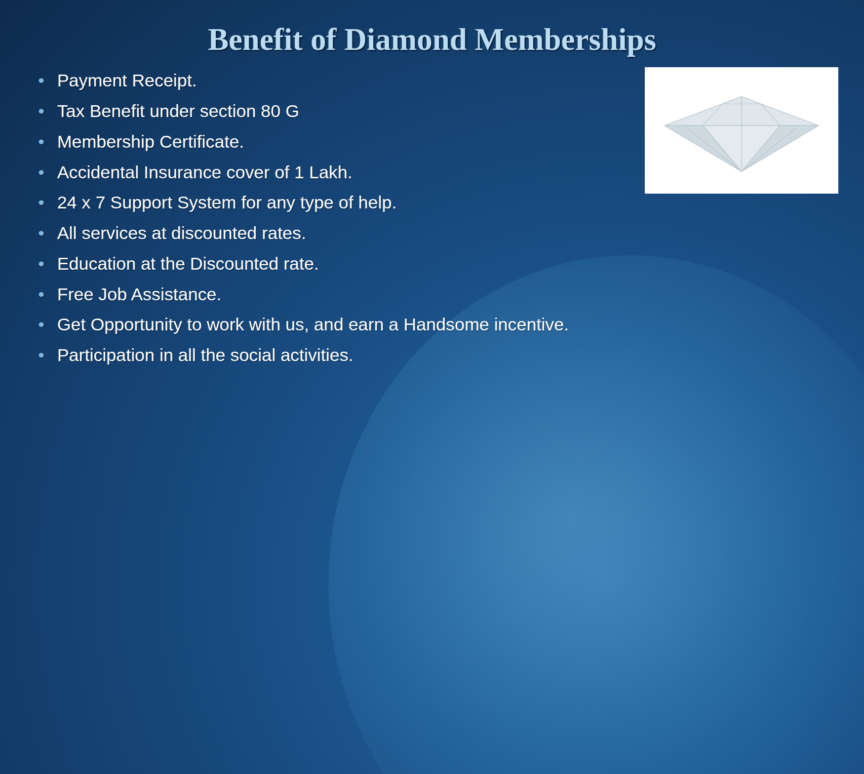Benefit of Diamond Memberships
Payment Receipt.
Tax Benefit under section 80 G
Membership Certificate.
Accidental Insurance cover of 1 Lakh.
24 x 7 Support System for any type of help.
All services at discounted rates.
Education at the Discounted rate.
Free Job Assistance.
Get Opportunity to work with us, and earn a Handsome incentive.
Participation in all the social activities.